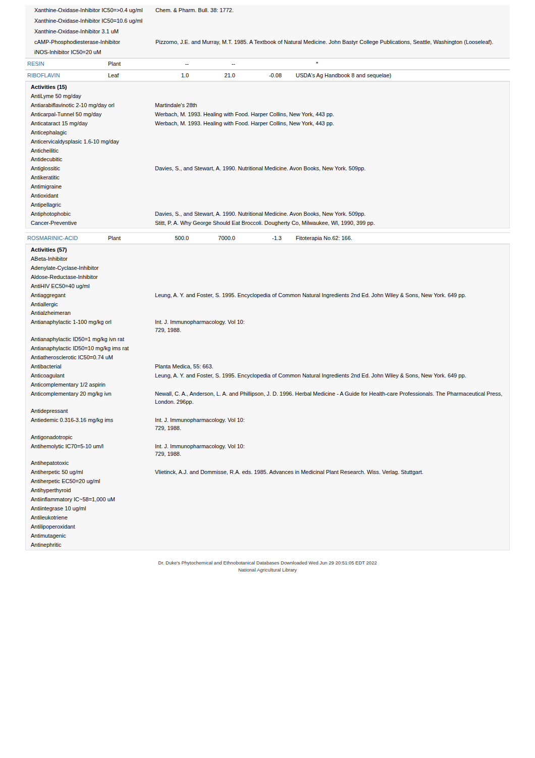| Xanthine-Oxidase-Inhibitor IC50=>0.4 ug/ml | Chem. & Pharm. Bull. 38: 1772. | |
| Xanthine-Oxidase-Inhibitor IC50=10.6 ug/ml | | |
| Xanthine-Oxidase-Inhibitor 3.1 uM | | |
| cAMP-Phosphodiesterase-Inhibitor | Pizzorno, J.E. and Murray, M.T. 1985. A Textbook of Natural Medicine. John Bastyr College Publications, Seattle, Washington (Looseleaf). |
| iNOS-Inhibitor IC50=20 uM | | |
| RESIN | Plant | -- | -- | | * |
| RIBOFLAVIN | Leaf | 1.0 | 21.0 | -0.08 | USDA's Ag Handbook 8 and sequelae) |
Activities (15)
| AntiLyme 50 mg/day | | |
| Antiarabiflavinotic 2-10 mg/day orl | Martindale's 28th | |
| Anticarpal-Tunnel 50 mg/day | Werbach, M. 1993. Healing with Food. Harper Collins, New York, 443 pp. |
| Anticataract 15 mg/day | Werbach, M. 1993. Healing with Food. Harper Collins, New York, 443 pp. |
| Anticephalagic | | |
| Anticervicaldysplasic 1.6-10 mg/day | | |
| Anticheilitic | | |
| Antidecubitic | | |
| Antiglossitic | Davies, S., and Stewart, A. 1990. Nutritional Medicine. Avon Books, New York. 509pp. |
| Antikeratitic | | |
| Antimigraine | | |
| Antioxidant | | |
| Antipellagric | | |
| Antiphotophobic | Davies, S., and Stewart, A. 1990. Nutritional Medicine. Avon Books, New York. 509pp. |
| Cancer-Preventive | Stitt, P. A. Why George Should Eat Broccoli. Dougherty Co, Milwaukee, WI, 1990, 399 pp. |
| ROSMARINIC-ACID | Plant | 500.0 | 7000.0 | -1.3 | Fitoterapia No.62: 166. |
Activities (57)
| ABeta-Inhibitor | | |
| Adenylate-Cyclase-Inhibitor | | |
| Aldose-Reductase-Inhibitor | | |
| AntiHIV EC50=40 ug/ml | | |
| Antiaggregant | Leung, A. Y. and Foster, S. 1995. Encyclopedia of Common Natural Ingredients 2nd Ed. John Wiley & Sons, New York. 649 pp. |
| Antiallergic | | |
| Antialzheimeran | | |
| Antianaphylactic 1-100 mg/kg orl | Int. J. Immunopharmacology. Vol 10: 729, 1988. | |
| Antianaphylactic ID50=1 mg/kg ivn rat | | |
| Antianaphylactic ID50=10 mg/kg ims rat | | |
| Antiatherosclerotic IC50=0.74 uM | | |
| Antibacterial | Planta Medica, 55: 663. | |
| Anticoagulant | Leung, A. Y. and Foster, S. 1995. Encyclopedia of Common Natural Ingredients 2nd Ed. John Wiley & Sons, New York. 649 pp. |
| Anticomplementary 1/2 aspirin | | |
| Anticomplementary 20 mg/kg ivn | Newall, C. A., Anderson, L. A. and Phillipson, J. D. 1996. Herbal Medicine - A Guide for Health-care Professionals. The Pharmaceutical Press, London. 296pp. |
| Antidepressant | | |
| Antiedemic 0.316-3.16 mg/kg ims | Int. J. Immunopharmacology. Vol 10: 729, 1988. | |
| Antigonadotropic | | |
| Antihemolytic IC70=5-10 um/l | Int. J. Immunopharmacology. Vol 10: 729, 1988. | |
| Antihepatotoxic | | |
| Antiherpetic 50 ug/ml | Vlietinck, A.J. and Dommisse, R.A. eds. 1985. Advances in Medicinal Plant Research. Wiss. Verlag. Stuttgart. |
| Antiherpetic EC50=20 ug/ml | | |
| Antihyperthyroid | | |
| Antiinflammatory IC~58=1,000 uM | | |
| Antiintegrase 10 ug/ml | | |
| Antileukotriene | | |
| Antilipoperoxidant | | |
| Antimutagenic | | |
| Antinephritic | | |
Dr. Duke's Phytochemical and Ethnobotanical Databases Downloaded Wed Jun 29 20:51:05 EDT 2022
National Agricultural Library